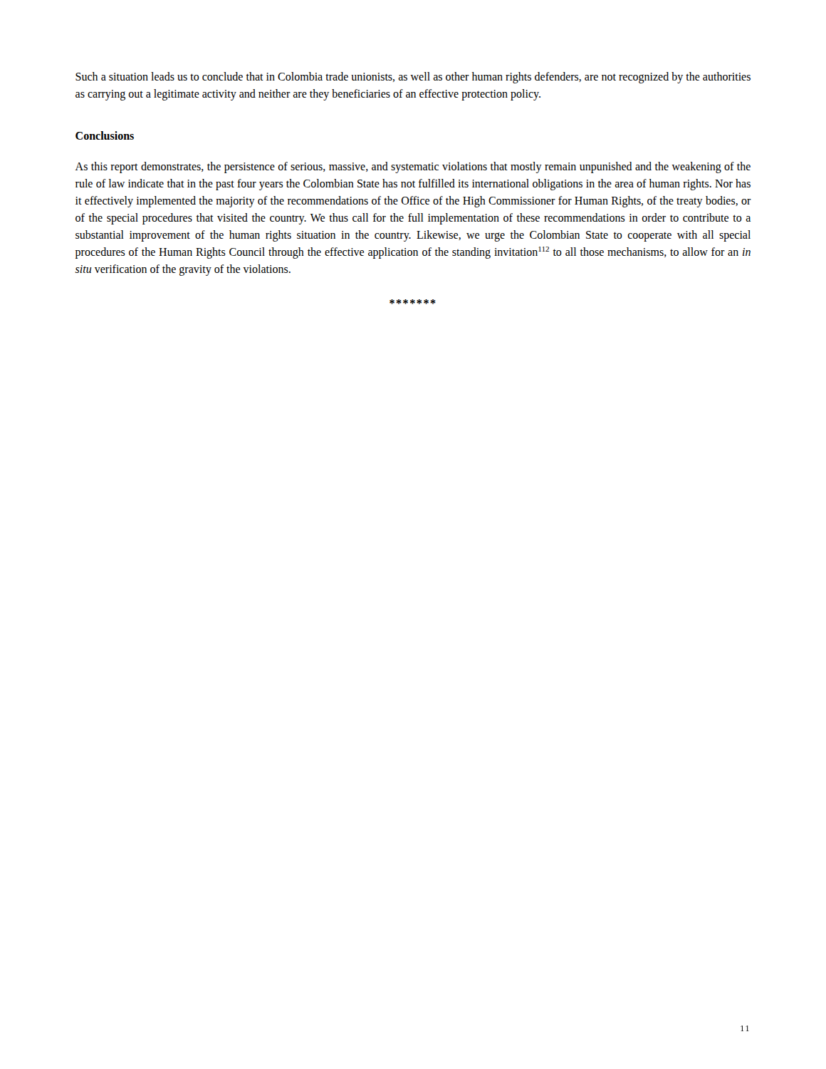Such a situation leads us to conclude that in Colombia trade unionists, as well as other human rights defenders, are not recognized by the authorities as carrying out a legitimate activity and neither are they beneficiaries of an effective protection policy.
Conclusions
As this report demonstrates, the persistence of serious, massive, and systematic violations that mostly remain unpunished and the weakening of the rule of law indicate that in the past four years the Colombian State has not fulfilled its international obligations in the area of human rights. Nor has it effectively implemented the majority of the recommendations of the Office of the High Commissioner for Human Rights, of the treaty bodies, or of the special procedures that visited the country. We thus call for the full implementation of these recommendations in order to contribute to a substantial improvement of the human rights situation in the country. Likewise, we urge the Colombian State to cooperate with all special procedures of the Human Rights Council through the effective application of the standing invitation112 to all those mechanisms, to allow for an in situ verification of the gravity of the violations.
*******
11